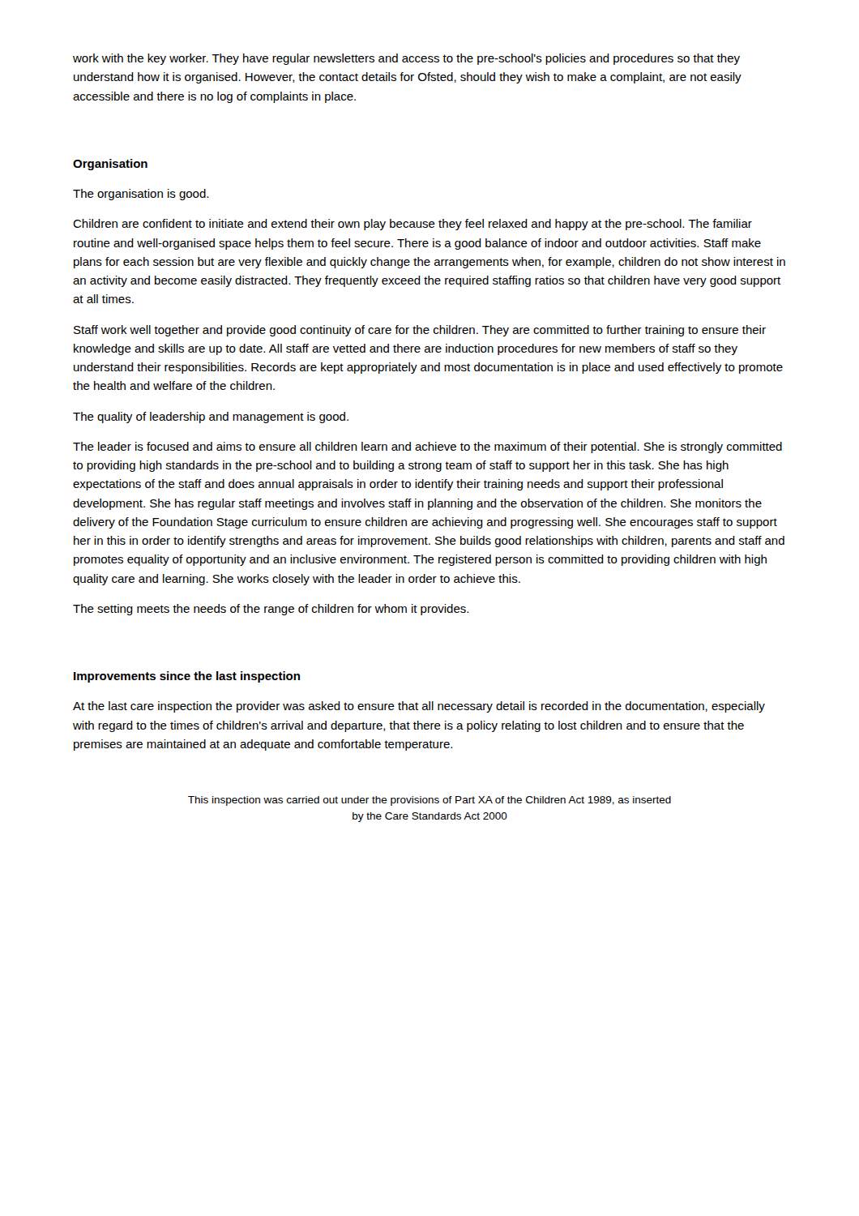work with the key worker. They have regular newsletters and access to the pre-school's policies and procedures so that they understand how it is organised. However, the contact details for Ofsted, should they wish to make a complaint, are not easily accessible and there is no log of complaints in place.
Organisation
The organisation is good.
Children are confident to initiate and extend their own play because they feel relaxed and happy at the pre-school. The familiar routine and well-organised space helps them to feel secure. There is a good balance of indoor and outdoor activities. Staff make plans for each session but are very flexible and quickly change the arrangements when, for example, children do not show interest in an activity and become easily distracted. They frequently exceed the required staffing ratios so that children have very good support at all times.
Staff work well together and provide good continuity of care for the children. They are committed to further training to ensure their knowledge and skills are up to date. All staff are vetted and there are induction procedures for new members of staff so they understand their responsibilities. Records are kept appropriately and most documentation is in place and used effectively to promote the health and welfare of the children.
The quality of leadership and management is good.
The leader is focused and aims to ensure all children learn and achieve to the maximum of their potential. She is strongly committed to providing high standards in the pre-school and to building a strong team of staff to support her in this task. She has high expectations of the staff and does annual appraisals in order to identify their training needs and support their professional development. She has regular staff meetings and involves staff in planning and the observation of the children. She monitors the delivery of the Foundation Stage curriculum to ensure children are achieving and progressing well. She encourages staff to support her in this in order to identify strengths and areas for improvement. She builds good relationships with children, parents and staff and promotes equality of opportunity and an inclusive environment. The registered person is committed to providing children with high quality care and learning. She works closely with the leader in order to achieve this.
The setting meets the needs of the range of children for whom it provides.
Improvements since the last inspection
At the last care inspection the provider was asked to ensure that all necessary detail is recorded in the documentation, especially with regard to the times of children's arrival and departure, that there is a policy relating to lost children and to ensure that the premises are maintained at an adequate and comfortable temperature.
This inspection was carried out under the provisions of Part XA of the Children Act 1989, as inserted
by the Care Standards Act 2000